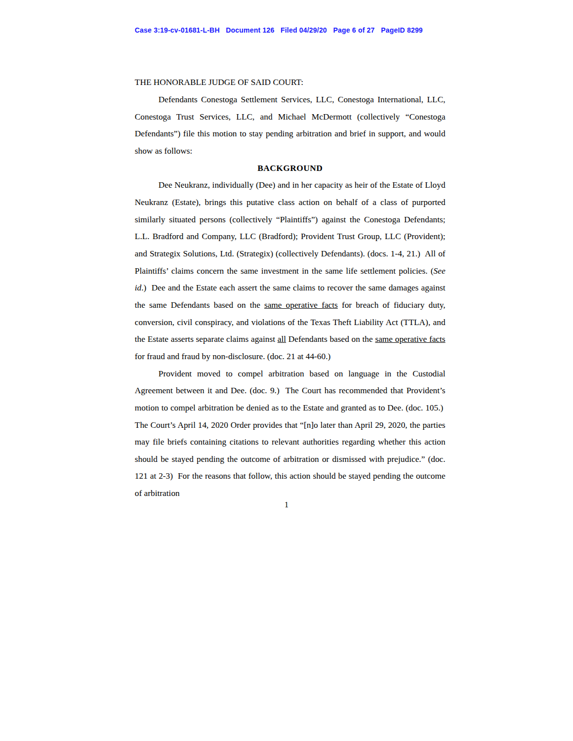Case 3:19-cv-01681-L-BH Document 126 Filed 04/29/20 Page 6 of 27 PageID 8299
THE HONORABLE JUDGE OF SAID COURT:
Defendants Conestoga Settlement Services, LLC, Conestoga International, LLC, Conestoga Trust Services, LLC, and Michael McDermott (collectively “Conestoga Defendants”) file this motion to stay pending arbitration and brief in support, and would show as follows:
BACKGROUND
Dee Neukranz, individually (Dee) and in her capacity as heir of the Estate of Lloyd Neukranz (Estate), brings this putative class action on behalf of a class of purported similarly situated persons (collectively “Plaintiffs”) against the Conestoga Defendants; L.L. Bradford and Company, LLC (Bradford); Provident Trust Group, LLC (Provident); and Strategix Solutions, Ltd. (Strategix) (collectively Defendants). (docs. 1-4, 21.) All of Plaintiffs’ claims concern the same investment in the same life settlement policies. (See id.) Dee and the Estate each assert the same claims to recover the same damages against the same Defendants based on the same operative facts for breach of fiduciary duty, conversion, civil conspiracy, and violations of the Texas Theft Liability Act (TTLA), and the Estate asserts separate claims against all Defendants based on the same operative facts for fraud and fraud by non-disclosure. (doc. 21 at 44-60.)
Provident moved to compel arbitration based on language in the Custodial Agreement between it and Dee. (doc. 9.) The Court has recommended that Provident’s motion to compel arbitration be denied as to the Estate and granted as to Dee. (doc. 105.) The Court’s April 14, 2020 Order provides that “[n]o later than April 29, 2020, the parties may file briefs containing citations to relevant authorities regarding whether this action should be stayed pending the outcome of arbitration or dismissed with prejudice.” (doc. 121 at 2-3) For the reasons that follow, this action should be stayed pending the outcome of arbitration
1